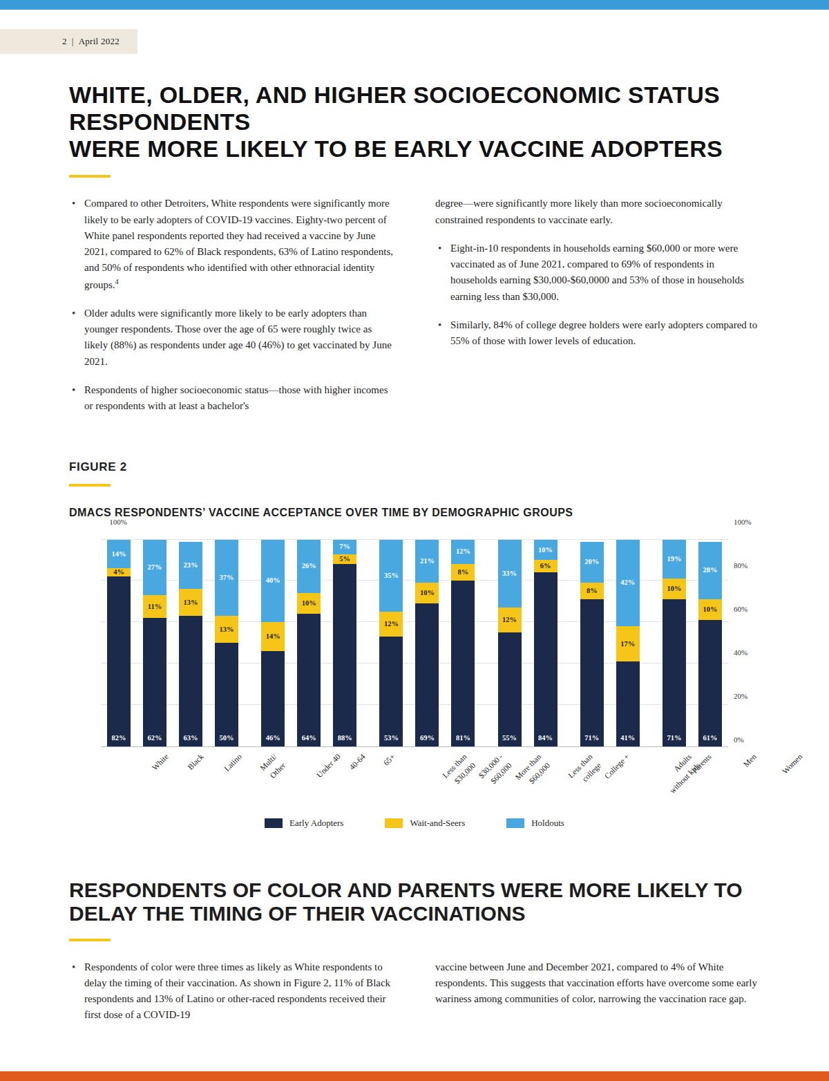2 | April 2022
White, older, and higher socioeconomic status respondents
were more likely to be early vaccine adopters
Compared to other Detroiters, White respondents were significantly more likely to be early adopters of COVID-19 vaccines. Eighty-two percent of White panel respondents reported they had received a vaccine by June 2021, compared to 62% of Black respondents, 63% of Latino respondents, and 50% of respondents who identified with other ethnoracial identity groups.4
Older adults were significantly more likely to be early adopters than younger respondents. Those over the age of 65 were roughly twice as likely (88%) as respondents under age 40 (46%) to get vaccinated by June 2021.
Respondents of higher socioeconomic status—those with higher incomes or respondents with at least a bachelor's
degree—were significantly more likely than more socioeconomically constrained respondents to vaccinate early.
Eight-in-10 respondents in households earning $60,000 or more were vaccinated as of June 2021, compared to 69% of respondents in households earning $30,000-$60,0000 and 53% of those in households earning less than $30,000.
Similarly, 84% of college degree holders were early adopters compared to 55% of those with lower levels of education.
FIGURE 2
DMACS respondents’ vaccine acceptance over time by demographic groups
0% 20% 40% 60% 80% 100%
0% 20% 40% 60% 80% 100%
14%
4%
82%
27%
11%
62%
23%
13%
63%
37%
13%
50%
40%
14%
46%
26%
10%
64%
7%
5%
88%
35%
12%
53%
21%
10%
69%
12%
8%
81%
33%
12%
55%
10%
6%
84%
20%
8%
71%
42%
17%
41%
19%
10%
71%
28%
10%
61%
White
Black
Latino
Multi/
Other
Under 40
40-64
65+
Less than
$30,000
$30,000 -
$60,000
More than
$60,000
Less than
college
College +
Adults
without kids
Parents
Men
Women
Early Adopters
Wait-and-Seers
Holdouts
Respondents of color and parents were more likely to
delay the timing of their vaccinations
Respondents of color were three times as likely as White respondents to delay the timing of their vaccination. As shown in Figure 2, 11% of Black respondents and 13% of Latino or other-raced respondents received their first dose of a COVID-19
vaccine between June and December 2021, compared to 4% of White respondents. This suggests that vaccination efforts have overcome some early wariness among communities of color, narrowing the vaccination race gap.